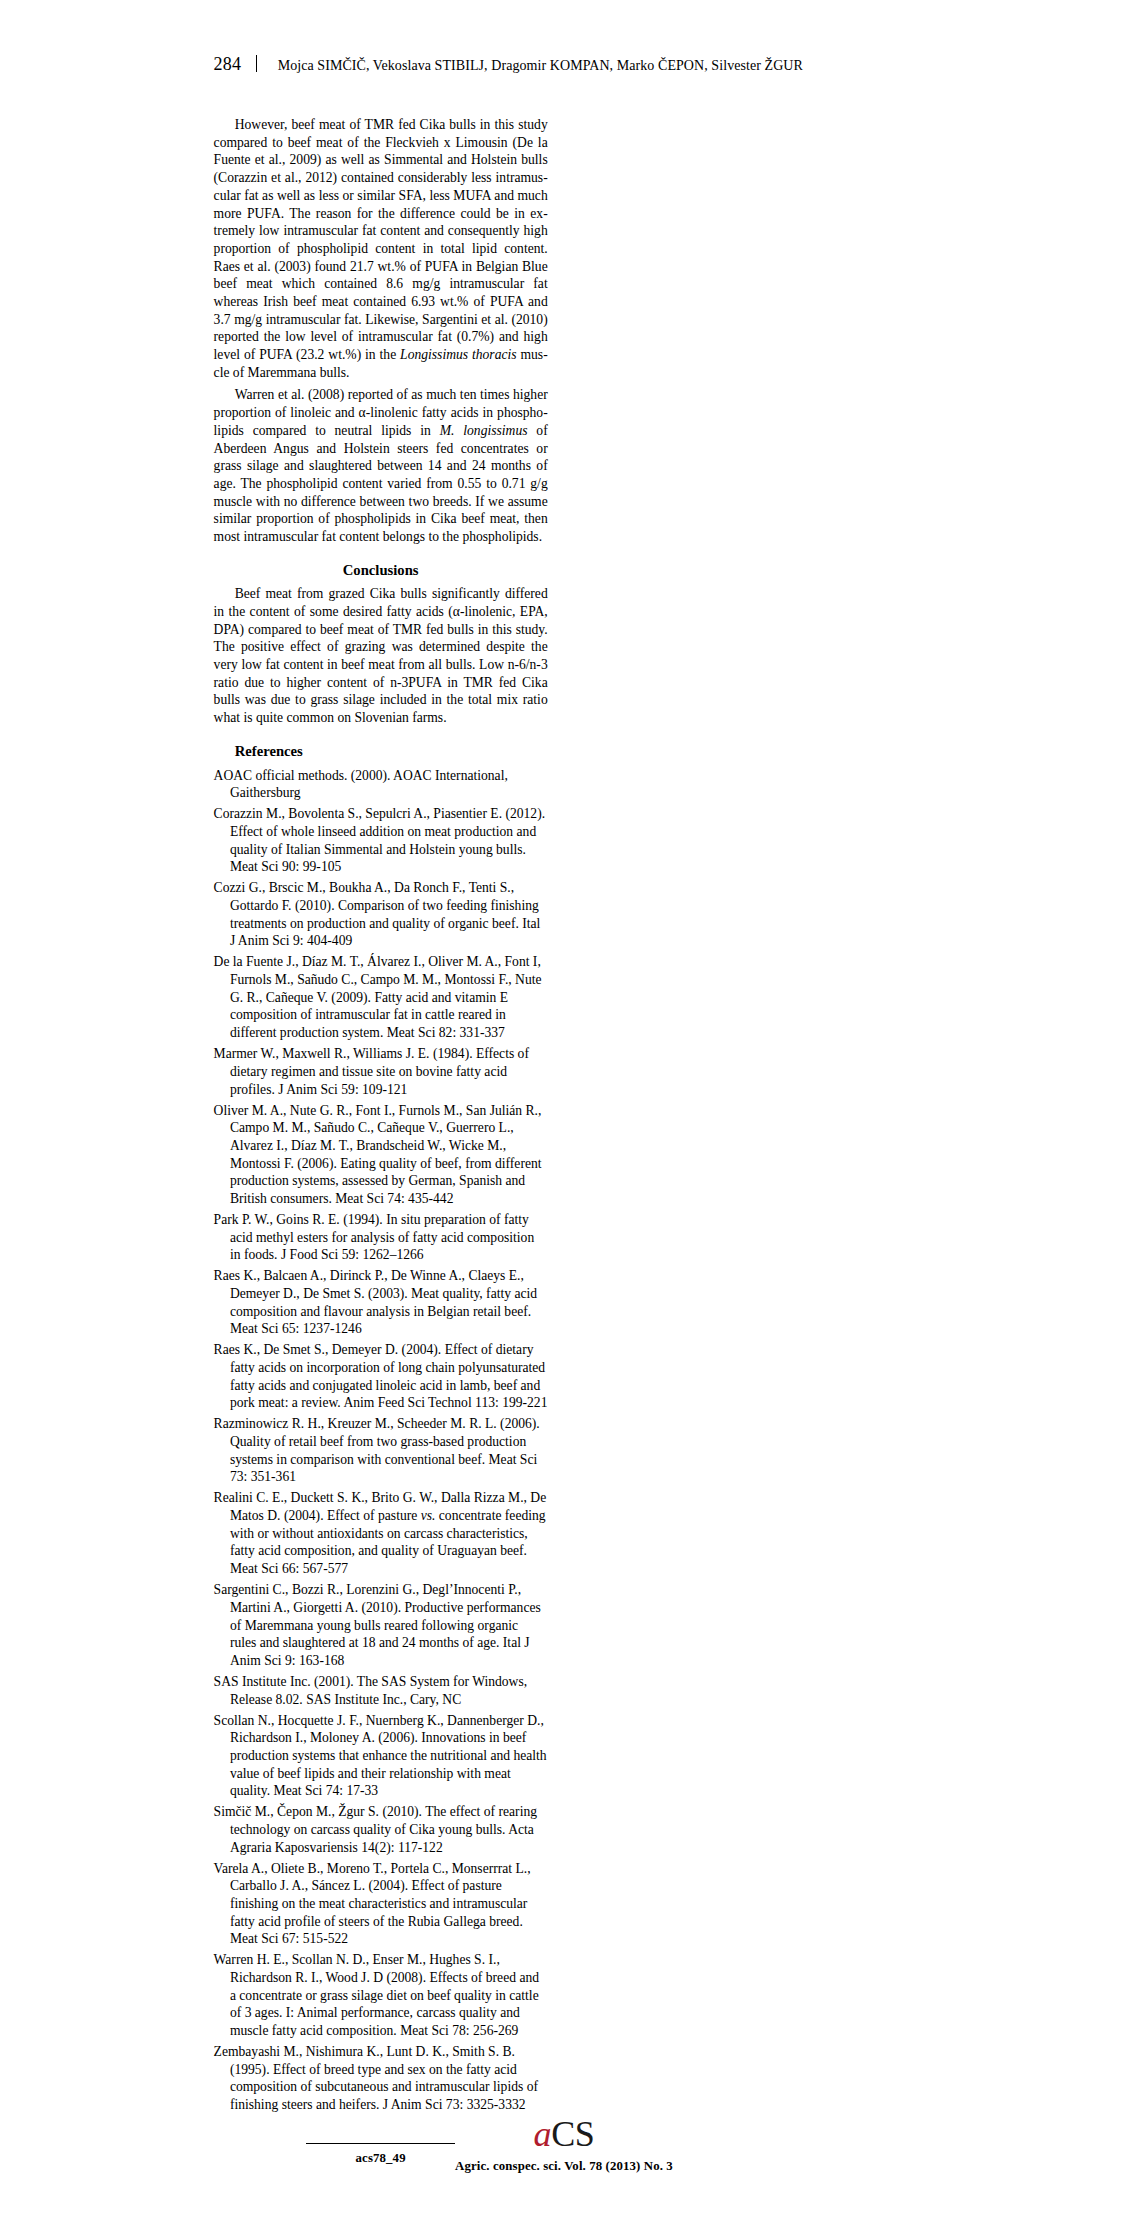284 Mojca SIMČIČ, Vekoslava STIBILJ, Dragomir KOMPAN, Marko ČEPON, Silvester ŽGUR
However, beef meat of TMR fed Cika bulls in this study compared to beef meat of the Fleckvieh x Limousin (De la Fuente et al., 2009) as well as Simmental and Holstein bulls (Corazzin et al., 2012) contained considerably less intramuscular fat as well as less or similar SFA, less MUFA and much more PUFA. The reason for the difference could be in extremely low intramuscular fat content and consequently high proportion of phospholipid content in total lipid content. Raes et al. (2003) found 21.7 wt.% of PUFA in Belgian Blue beef meat which contained 8.6 mg/g intramuscular fat whereas Irish beef meat contained 6.93 wt.% of PUFA and 3.7 mg/g intramuscular fat. Likewise, Sargentini et al. (2010) reported the low level of intramuscular fat (0.7%) and high level of PUFA (23.2 wt.%) in the Longissimus thoracis muscle of Maremmana bulls.
Warren et al. (2008) reported of as much ten times higher proportion of linoleic and α-linolenic fatty acids in phospholipids compared to neutral lipids in M. longissimus of Aberdeen Angus and Holstein steers fed concentrates or grass silage and slaughtered between 14 and 24 months of age. The phospholipid content varied from 0.55 to 0.71 g/g muscle with no difference between two breeds. If we assume similar proportion of phospholipids in Cika beef meat, then most intramuscular fat content belongs to the phospholipids.
Conclusions
Beef meat from grazed Cika bulls significantly differed in the content of some desired fatty acids (α-linolenic, EPA, DPA) compared to beef meat of TMR fed bulls in this study. The positive effect of grazing was determined despite the very low fat content in beef meat from all bulls. Low n-6/n-3 ratio due to higher content of n-3PUFA in TMR fed Cika bulls was due to grass silage included in the total mix ratio what is quite common on Slovenian farms.
References
AOAC official methods. (2000). AOAC International, Gaithersburg
Corazzin M., Bovolenta S., Sepulcri A., Piasentier E. (2012). Effect of whole linseed addition on meat production and quality of Italian Simmental and Holstein young bulls. Meat Sci 90: 99-105
Cozzi G., Brscic M., Boukha A., Da Ronch F., Tenti S., Gottardo F. (2010). Comparison of two feeding finishing treatments on production and quality of organic beef. Ital J Anim Sci 9: 404-409
De la Fuente J., Díaz M. T., Álvarez I., Oliver M. A., Font I, Furnols M., Sañudo C., Campo M. M., Montossi F., Nute G. R., Cañeque V. (2009). Fatty acid and vitamin E composition of intramuscular fat in cattle reared in different production system. Meat Sci 82: 331-337
Marmer W., Maxwell R., Williams J. E. (1984). Effects of dietary regimen and tissue site on bovine fatty acid profiles. J Anim Sci 59: 109-121
Oliver M. A., Nute G. R., Font I., Furnols M., San Julián R., Campo M. M., Sañudo C., Cañeque V., Guerrero L., Alvarez I., Díaz M. T., Brandscheid W., Wicke M., Montossi F. (2006). Eating quality of beef, from different production systems, assessed by German, Spanish and British consumers. Meat Sci 74: 435-442
Park P. W., Goins R. E. (1994). In situ preparation of fatty acid methyl esters for analysis of fatty acid composition in foods. J Food Sci 59: 1262–1266
Raes K., Balcaen A., Dirinck P., De Winne A., Claeys E., Demeyer D., De Smet S. (2003). Meat quality, fatty acid composition and flavour analysis in Belgian retail beef. Meat Sci 65: 1237-1246
Raes K., De Smet S., Demeyer D. (2004). Effect of dietary fatty acids on incorporation of long chain polyunsaturated fatty acids and conjugated linoleic acid in lamb, beef and pork meat: a review. Anim Feed Sci Technol 113: 199-221
Razminowicz R. H., Kreuzer M., Scheeder M. R. L. (2006). Quality of retail beef from two grass-based production systems in comparison with conventional beef. Meat Sci 73: 351-361
Realini C. E., Duckett S. K., Brito G. W., Dalla Rizza M., De Matos D. (2004). Effect of pasture vs. concentrate feeding with or without antioxidants on carcass characteristics, fatty acid composition, and quality of Uraguayan beef. Meat Sci 66: 567-577
Sargentini C., Bozzi R., Lorenzini G., Degl’Innocenti P., Martini A., Giorgetti A. (2010). Productive performances of Maremmana young bulls reared following organic rules and slaughtered at 18 and 24 months of age. Ital J Anim Sci 9: 163-168
SAS Institute Inc. (2001). The SAS System for Windows, Release 8.02. SAS Institute Inc., Cary, NC
Scollan N., Hocquette J. F., Nuernberg K., Dannenberger D., Richardson I., Moloney A. (2006). Innovations in beef production systems that enhance the nutritional and health value of beef lipids and their relationship with meat quality. Meat Sci 74: 17-33
Simčič M., Čepon M., Žgur S. (2010). The effect of rearing technology on carcass quality of Cika young bulls. Acta Agraria Kaposvariensis 14(2): 117-122
Varela A., Oliete B., Moreno T., Portela C., Monserrrat L., Carballo J. A., Sáncez L. (2004). Effect of pasture finishing on the meat characteristics and intramuscular fatty acid profile of steers of the Rubia Gallega breed. Meat Sci 67: 515-522
Warren H. E., Scollan N. D., Enser M., Hughes S. I., Richardson R. I., Wood J. D (2008). Effects of breed and a concentrate or grass silage diet on beef quality in cattle of 3 ages. I: Animal performance, carcass quality and muscle fatty acid composition. Meat Sci 78: 256-269
Zembayashi M., Nishimura K., Lunt D. K., Smith S. B. (1995). Effect of breed type and sex on the fatty acid composition of subcutaneous and intramuscular lipids of finishing steers and heifers. J Anim Sci 73: 3325-3332
acs78_49
aCS
Agric. conspec. sci. Vol. 78 (2013) No. 3